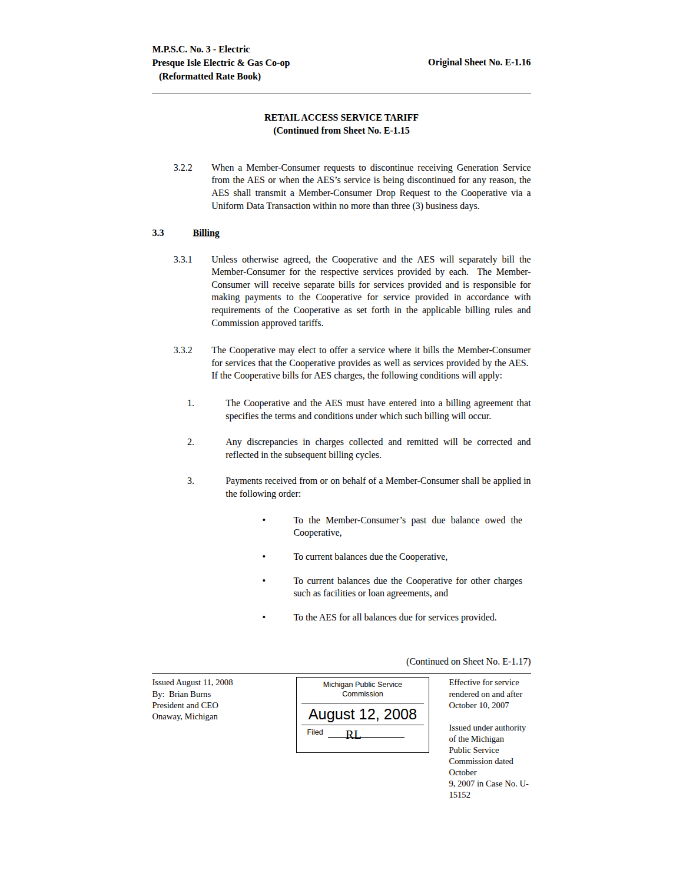M.P.S.C. No. 3 - Electric
Presque Isle Electric & Gas Co-op
(Reformatted Rate Book)
Original Sheet No. E-1.16
RETAIL ACCESS SERVICE TARIFF
(Continued from Sheet No. E-1.15
3.2.2
When a Member-Consumer requests to discontinue receiving Generation Service from the AES or when the AES’s service is being discontinued for any reason, the AES shall transmit a Member-Consumer Drop Request to the Cooperative via a Uniform Data Transaction within no more than three (3) business days.
3.3
Billing
3.3.1
Unless otherwise agreed, the Cooperative and the AES will separately bill the Member-Consumer for the respective services provided by each. The Member-Consumer will receive separate bills for services provided and is responsible for making payments to the Cooperative for service provided in accordance with requirements of the Cooperative as set forth in the applicable billing rules and Commission approved tariffs.
3.3.2
The Cooperative may elect to offer a service where it bills the Member-Consumer for services that the Cooperative provides as well as services provided by the AES. If the Cooperative bills for AES charges, the following conditions will apply:
1.
The Cooperative and the AES must have entered into a billing agreement that specifies the terms and conditions under which such billing will occur.
2.
Any discrepancies in charges collected and remitted will be corrected and reflected in the subsequent billing cycles.
3.
Payments received from or on behalf of a Member-Consumer shall be applied in the following order:
•
To the Member-Consumer’s past due balance owed the Cooperative,
•
To current balances due the Cooperative,
•
To current balances due the Cooperative for other charges such as facilities or loan agreements, and
•
To the AES for all balances due for services provided.
(Continued on Sheet No. E-1.17)
Issued August 11, 2008
By: Brian Burns
President and CEO
Onaway, Michigan
Michigan Public Service
Commission
August 12, 2008
Filed RL
Effective for service rendered on and after
October 10, 2007
Issued under authority of the Michigan
Public Service Commission dated October
9, 2007 in Case No. U-15152